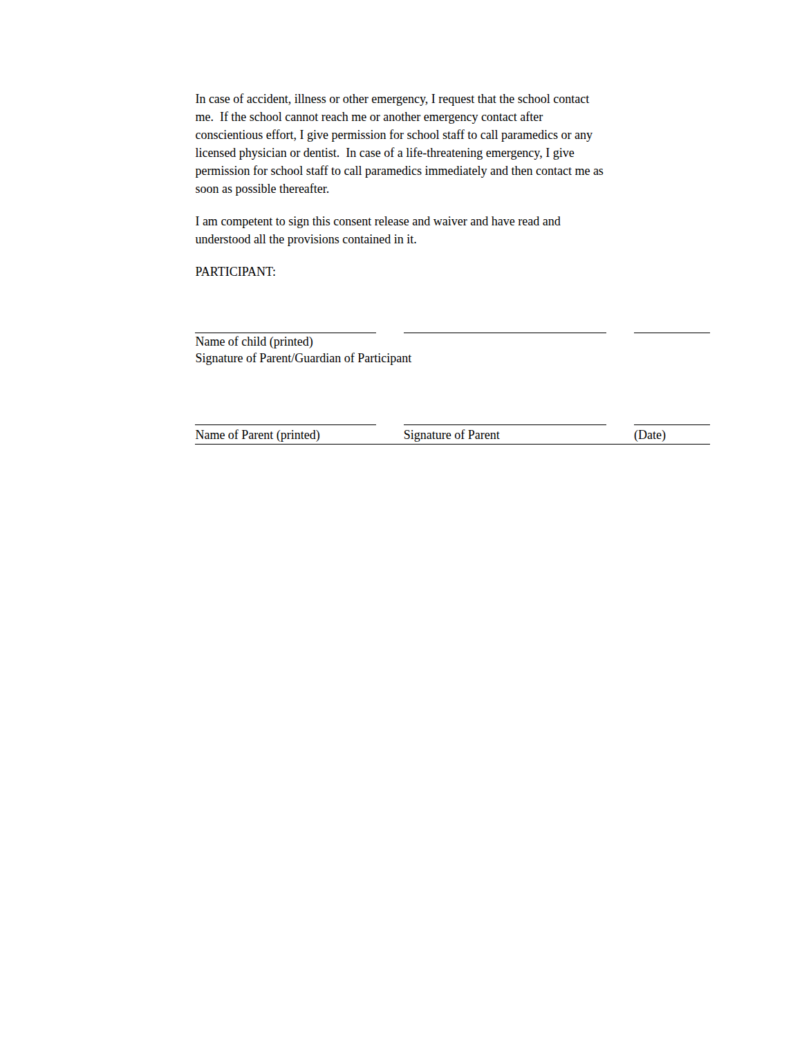In case of accident, illness or other emergency, I request that the school contact me. If the school cannot reach me or another emergency contact after conscientious effort, I give permission for school staff to call paramedics or any licensed physician or dentist. In case of a life-threatening emergency, I give permission for school staff to call paramedics immediately and then contact me as soon as possible thereafter.
I am competent to sign this consent release and waiver and have read and understood all the provisions contained in it.
PARTICIPANT:
| Name of child (printed) Signature of Parent/Guardian of Participant |
| Name of Parent (printed) | | Signature of Parent | | (Date) |